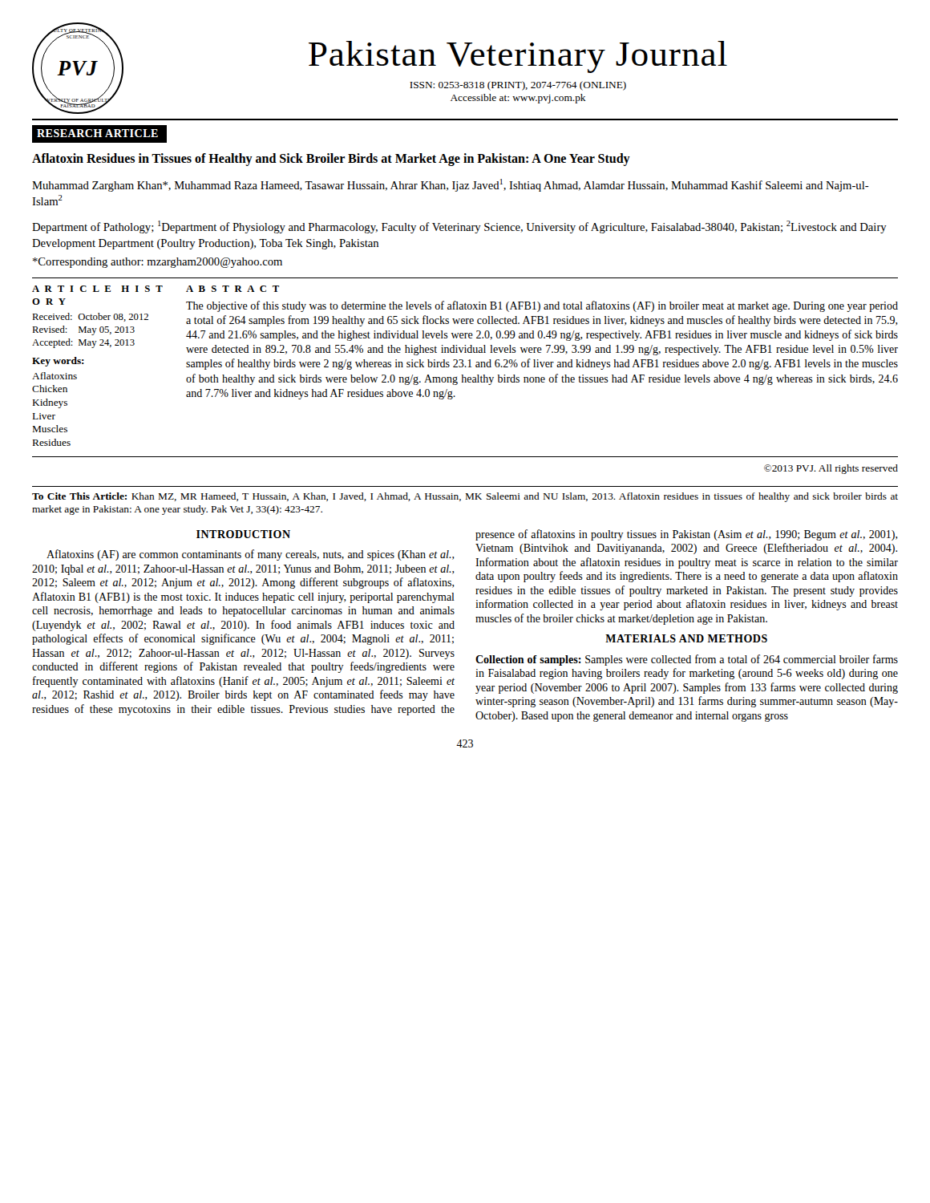Faculty of Veterinary Science
PVJ
University of Agriculture Faisalabad
Pakistan Veterinary Journal
ISSN: 0253-8318 (PRINT), 2074-7764 (ONLINE)
Accessible at: www.pvj.com.pk
RESEARCH ARTICLE
Aflatoxin Residues in Tissues of Healthy and Sick Broiler Birds at Market Age in Pakistan: A One Year Study
Muhammad Zargham Khan*, Muhammad Raza Hameed, Tasawar Hussain, Ahrar Khan, Ijaz Javed1, Ishtiaq Ahmad, Alamdar Hussain, Muhammad Kashif Saleemi and Najm-ul-Islam2
Department of Pathology; 1Department of Physiology and Pharmacology, Faculty of Veterinary Science, University of Agriculture, Faisalabad-38040, Pakistan; 2Livestock and Dairy Development Department (Poultry Production), Toba Tek Singh, Pakistan
*Corresponding author: mzargham2000@yahoo.com
A R T I C L E H I S T O R Y
| Received: | October 08, 2012 |
| Revised: | May 05, 2013 |
| Accepted: | May 24, 2013 |
Key words:
Aflatoxins
Chicken
Kidneys
Liver
Muscles
Residues
A B S T R A C T
The objective of this study was to determine the levels of aflatoxin B1 (AFB1) and total aflatoxins (AF) in broiler meat at market age. During one year period a total of 264 samples from 199 healthy and 65 sick flocks were collected. AFB1 residues in liver, kidneys and muscles of healthy birds were detected in 75.9, 44.7 and 21.6% samples, and the highest individual levels were 2.0, 0.99 and 0.49 ng/g, respectively. AFB1 residues in liver muscle and kidneys of sick birds were detected in 89.2, 70.8 and 55.4% and the highest individual levels were 7.99, 3.99 and 1.99 ng/g, respectively. The AFB1 residue level in 0.5% liver samples of healthy birds were 2 ng/g whereas in sick birds 23.1 and 6.2% of liver and kidneys had AFB1 residues above 2.0 ng/g. AFB1 levels in the muscles of both healthy and sick birds were below 2.0 ng/g. Among healthy birds none of the tissues had AF residue levels above 4 ng/g whereas in sick birds, 24.6 and 7.7% liver and kidneys had AF residues above 4.0 ng/g.
©2013 PVJ. All rights reserved
To Cite This Article: Khan MZ, MR Hameed, T Hussain, A Khan, I Javed, I Ahmad, A Hussain, MK Saleemi and NU Islam, 2013. Aflatoxin residues in tissues of healthy and sick broiler birds at market age in Pakistan: A one year study. Pak Vet J, 33(4): 423-427.
INTRODUCTION
Aflatoxins (AF) are common contaminants of many cereals, nuts, and spices (Khan et al., 2010; Iqbal et al., 2011; Zahoor-ul-Hassan et al., 2011; Yunus and Bohm, 2011; Jubeen et al., 2012; Saleem et al., 2012; Anjum et al., 2012). Among different subgroups of aflatoxins, Aflatoxin B1 (AFB1) is the most toxic. It induces hepatic cell injury, periportal parenchymal cell necrosis, hemorrhage and leads to hepatocellular carcinomas in human and animals (Luyendyk et al., 2002; Rawal et al., 2010). In food animals AFB1 induces toxic and pathological effects of economical significance (Wu et al., 2004; Magnoli et al., 2011; Hassan et al., 2012; Zahoor-ul-Hassan et al., 2012; Ul-Hassan et al., 2012). Surveys conducted in different regions of Pakistan revealed that poultry feeds/ingredients were frequently contaminated with aflatoxins (Hanif et al., 2005; Anjum et al., 2011; Saleemi et al., 2012; Rashid et al., 2012). Broiler birds kept on AF contaminated feeds may have residues of these mycotoxins in their edible tissues. Previous studies have reported the presence of aflatoxins in poultry tissues in Pakistan (Asim et al., 1990; Begum et al., 2001), Vietnam (Bintvihok and Davitiyananda, 2002) and Greece (Eleftheriadou et al., 2004). Information about the aflatoxin residues in poultry meat is scarce in relation to the similar data upon poultry feeds and its ingredients. There is a need to generate a data upon aflatoxin residues in the edible tissues of poultry marketed in Pakistan. The present study provides information collected in a year period about aflatoxin residues in liver, kidneys and breast muscles of the broiler chicks at market/depletion age in Pakistan.
MATERIALS AND METHODS
Collection of samples: Samples were collected from a total of 264 commercial broiler farms in Faisalabad region having broilers ready for marketing (around 5-6 weeks old) during one year period (November 2006 to April 2007). Samples from 133 farms were collected during winter-spring season (November-April) and 131 farms during summer-autumn season (May-October). Based upon the general demeanor and internal organs gross
423